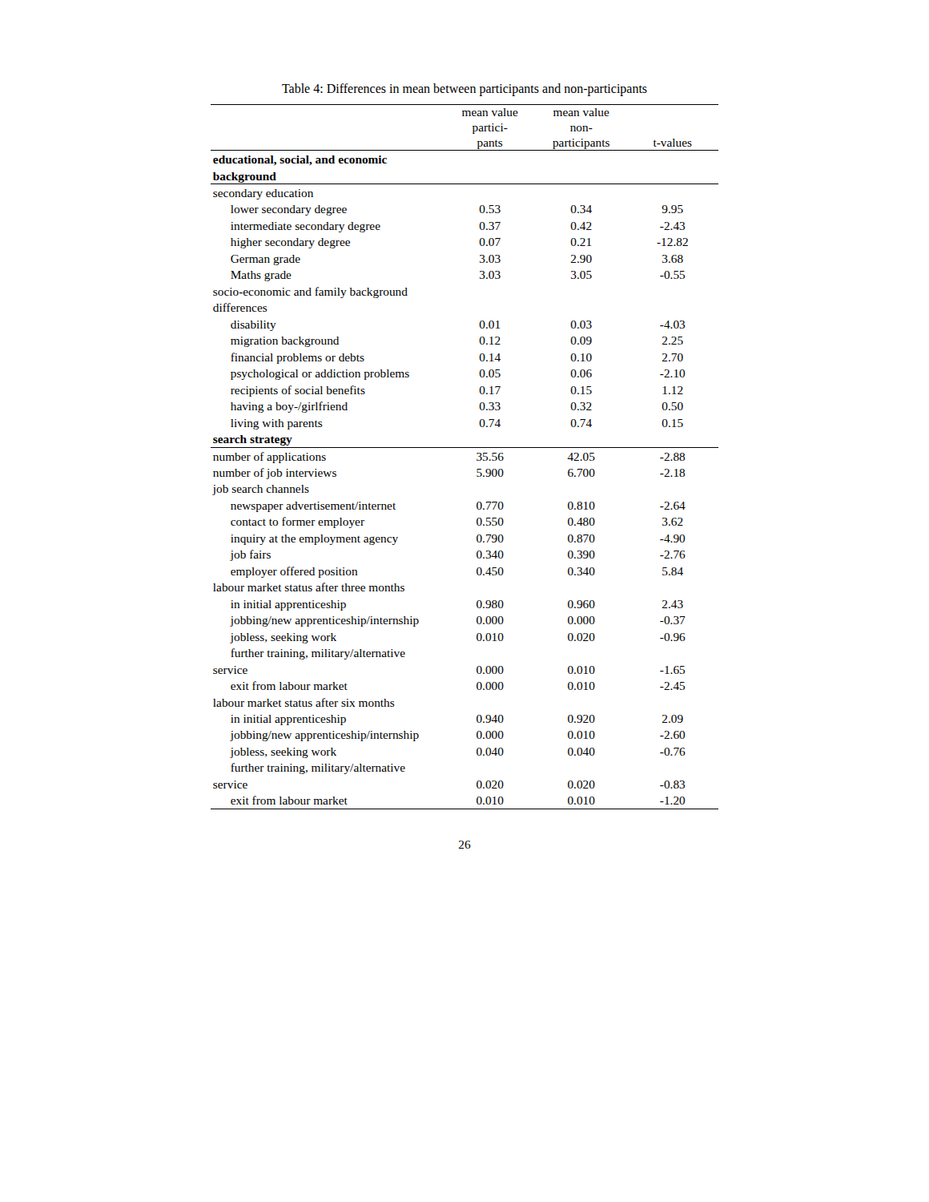Table 4: Differences in mean between participants and non-participants
| | mean value | mean value | |
| | partici- | non- | |
| | pants | participants | t-values |
| educational, social, and economic | | | |
| background | | | |
| secondary education | | | |
| lower secondary degree | 0.53 | 0.34 | 9.95 |
| intermediate secondary degree | 0.37 | 0.42 | -2.43 |
| higher secondary degree | 0.07 | 0.21 | -12.82 |
| German grade | 3.03 | 2.90 | 3.68 |
| Maths grade | 3.03 | 3.05 | -0.55 |
| socio-economic and family background | | | |
| differences | | | |
| disability | 0.01 | 0.03 | -4.03 |
| migration background | 0.12 | 0.09 | 2.25 |
| financial problems or debts | 0.14 | 0.10 | 2.70 |
| psychological or addiction problems | 0.05 | 0.06 | -2.10 |
| recipients of social benefits | 0.17 | 0.15 | 1.12 |
| having a boy-/girlfriend | 0.33 | 0.32 | 0.50 |
| living with parents | 0.74 | 0.74 | 0.15 |
| search strategy | | | |
| number of applications | 35.56 | 42.05 | -2.88 |
| number of job interviews | 5.900 | 6.700 | -2.18 |
| job search channels | | | |
| newspaper advertisement/internet | 0.770 | 0.810 | -2.64 |
| contact to former employer | 0.550 | 0.480 | 3.62 |
| inquiry at the employment agency | 0.790 | 0.870 | -4.90 |
| job fairs | 0.340 | 0.390 | -2.76 |
| employer offered position | 0.450 | 0.340 | 5.84 |
| labour market status after three months | | | |
| in initial apprenticeship | 0.980 | 0.960 | 2.43 |
| jobbing/new apprenticeship/internship | 0.000 | 0.000 | -0.37 |
| jobless, seeking work | 0.010 | 0.020 | -0.96 |
| further training, military/alternative | | | |
| service | 0.000 | 0.010 | -1.65 |
| exit from labour market | 0.000 | 0.010 | -2.45 |
| labour market status after six months | | | |
| in initial apprenticeship | 0.940 | 0.920 | 2.09 |
| jobbing/new apprenticeship/internship | 0.000 | 0.010 | -2.60 |
| jobless, seeking work | 0.040 | 0.040 | -0.76 |
| further training, military/alternative | | | |
| service | 0.020 | 0.020 | -0.83 |
| exit from labour market | 0.010 | 0.010 | -1.20 |
26